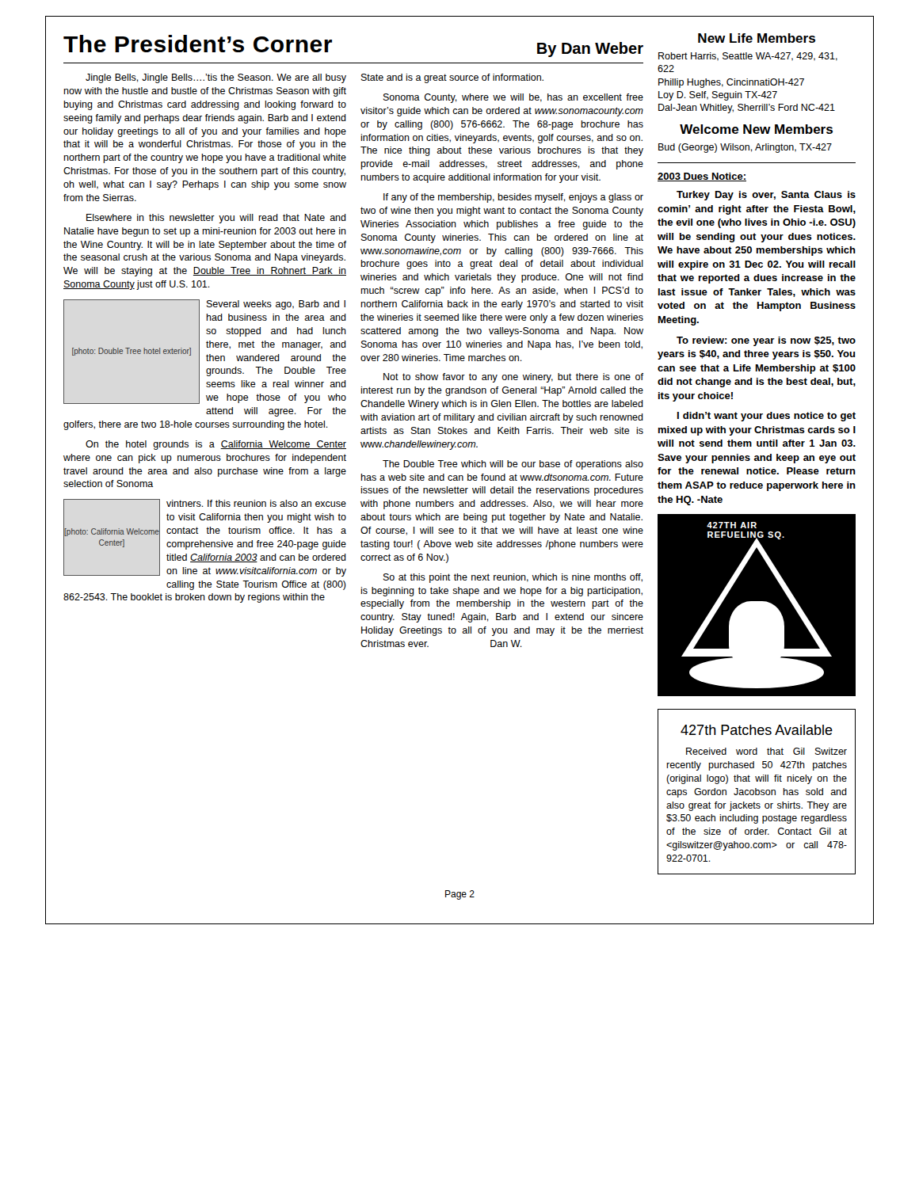The President’s Corner
By Dan Weber
Jingle Bells, Jingle Bells….’tis the Season. We are all busy now with the hustle and bustle of the Christmas Season with gift buying and Christmas card addressing and looking forward to seeing family and perhaps dear friends again. Barb and I extend our holiday greetings to all of you and your families and hope that it will be a wonderful Christmas. For those of you in the northern part of the country we hope you have a traditional white Christmas. For those of you in the southern part of this country, oh well, what can I say? Perhaps I can ship you some snow from the Sierras.
Elsewhere in this newsletter you will read that Nate and Natalie have begun to set up a mini-reunion for 2003 out here in the Wine Country. It will be in late September about the time of the seasonal crush at the various Sonoma and Napa vineyards. We will be staying at the Double Tree in Rohnert Park in Sonoma County just off U.S. 101.
[photo: Double Tree hotel exterior]
Several weeks ago, Barb and I had business in the area and so stopped and had lunch there, met the manager, and then wandered around the grounds. The Double Tree seems like a real winner and we hope those of you who attend will agree. For the golfers, there are two 18-hole courses surrounding the hotel.
On the hotel grounds is a California Welcome Center where one can pick up numerous brochures for independent travel around the area and also purchase wine from a large selection of Sonoma
[photo: California Welcome Center]
vintners. If this reunion is also an excuse to visit California then you might wish to contact the tourism office. It has a comprehensive and free 240-page guide titled California 2003 and can be ordered on line at www.visitcalifornia.com or by calling the State Tourism Office at (800) 862-2543. The booklet is broken down by regions within the
State and is a great source of information.
Sonoma County, where we will be, has an excellent free visitor’s guide which can be ordered at www.sonomacounty.com or by calling (800) 576-6662. The 68-page brochure has information on cities, vineyards, events, golf courses, and so on. The nice thing about these various brochures is that they provide e-mail addresses, street addresses, and phone numbers to acquire additional information for your visit.
If any of the membership, besides myself, enjoys a glass or two of wine then you might want to contact the Sonoma County Wineries Association which publishes a free guide to the Sonoma County wineries. This can be ordered on line at www.sonomawine,com or by calling (800) 939-7666. This brochure goes into a great deal of detail about individual wineries and which varietals they produce. One will not find much “screw cap” info here. As an aside, when I PCS’d to northern California back in the early 1970’s and started to visit the wineries it seemed like there were only a few dozen wineries scattered among the two valleys-Sonoma and Napa. Now Sonoma has over 110 wineries and Napa has, I’ve been told, over 280 wineries. Time marches on.
Not to show favor to any one winery, but there is one of interest run by the grandson of General “Hap” Arnold called the Chandelle Winery which is in Glen Ellen. The bottles are labeled with aviation art of military and civilian aircraft by such renowned artists as Stan Stokes and Keith Farris. Their web site is www.chandellewinery.com.
The Double Tree which will be our base of operations also has a web site and can be found at www.dtsonoma.com. Future issues of the newsletter will detail the reservations procedures with phone numbers and addresses. Also, we will hear more about tours which are being put together by Nate and Natalie. Of course, I will see to it that we will have at least one wine tasting tour! ( Above web site addresses /phone numbers were correct as of 6 Nov.)
So at this point the next reunion, which is nine months off, is beginning to take shape and we hope for a big participation, especially from the membership in the western part of the country. Stay tuned! Again, Barb and I extend our sincere Holiday Greetings to all of you and may it be the merriest Christmas ever. Dan W.
New Life Members
Robert Harris, Seattle WA-427, 429, 431, 622
Phillip Hughes, CincinnatiOH-427
Loy D. Self, Seguin TX-427
Dal-Jean Whitley, Sherrill’s Ford NC-421
Welcome New Members
Bud (George) Wilson, Arlington, TX-427
2003 Dues Notice:
Turkey Day is over, Santa Claus is comin’ and right after the Fiesta Bowl, the evil one (who lives in Ohio -i.e. OSU) will be sending out your dues notices. We have about 250 memberships which will expire on 31 Dec 02. You will recall that we reported a dues increase in the last issue of Tanker Tales, which was voted on at the Hampton Business Meeting.
To review: one year is now $25, two years is $40, and three years is $50. You can see that a Life Membership at $100 did not change and is the best deal, but, its your choice!
I didn’t want your dues notice to get mixed up with your Christmas cards so I will not send them until after 1 Jan 03. Save your pennies and keep an eye out for the renewal notice. Please return them ASAP to reduce paperwork here in the HQ. -Nate
427TH AIR REFUELING SQ.
427th Patches Available
Received word that Gil Switzer recently purchased 50 427th patches (original logo) that will fit nicely on the caps Gordon Jacobson has sold and also great for jackets or shirts. They are $3.50 each including postage regardless of the size of order. Contact Gil at <gilswitzer@yahoo.com> or call 478-922-0701.
Page 2